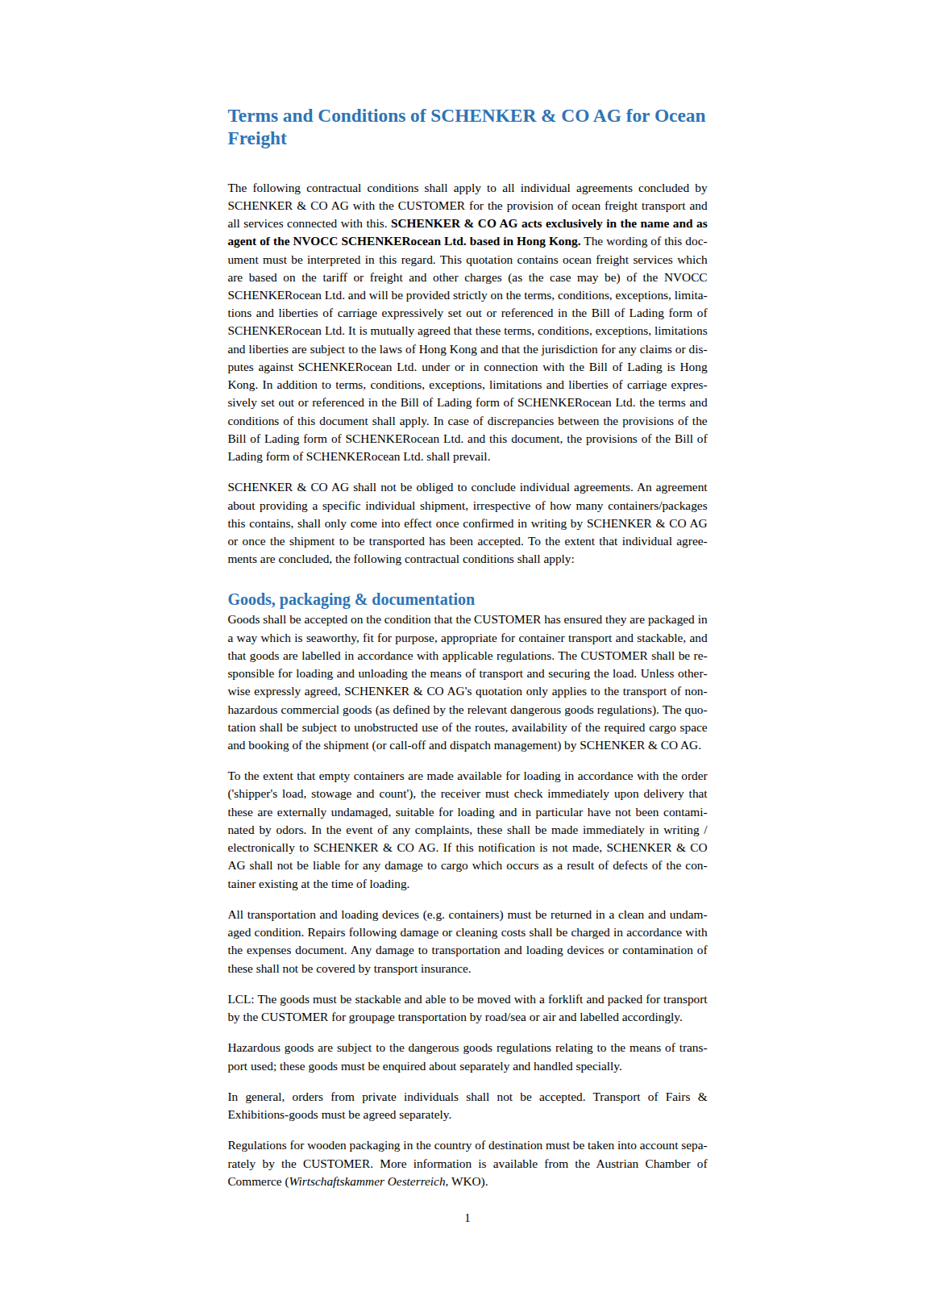Terms and Conditions of SCHENKER & CO AG for Ocean Freight
The following contractual conditions shall apply to all individual agreements concluded by SCHENKER & CO AG with the CUSTOMER for the provision of ocean freight transport and all services connected with this. SCHENKER & CO AG acts exclusively in the name and as agent of the NVOCC SCHENKERocean Ltd. based in Hong Kong. The wording of this document must be interpreted in this regard. This quotation contains ocean freight services which are based on the tariff or freight and other charges (as the case may be) of the NVOCC SCHENKERocean Ltd. and will be provided strictly on the terms, conditions, exceptions, limitations and liberties of carriage expressively set out or referenced in the Bill of Lading form of SCHENKERocean Ltd. It is mutually agreed that these terms, conditions, exceptions, limitations and liberties are subject to the laws of Hong Kong and that the jurisdiction for any claims or disputes against SCHENKERocean Ltd. under or in connection with the Bill of Lading is Hong Kong. In addition to terms, conditions, exceptions, limitations and liberties of carriage expressively set out or referenced in the Bill of Lading form of SCHENKERocean Ltd. the terms and conditions of this document shall apply. In case of discrepancies between the provisions of the Bill of Lading form of SCHENKERocean Ltd. and this document, the provisions of the Bill of Lading form of SCHENKERocean Ltd. shall prevail.
SCHENKER & CO AG shall not be obliged to conclude individual agreements. An agreement about providing a specific individual shipment, irrespective of how many containers/packages this contains, shall only come into effect once confirmed in writing by SCHENKER & CO AG or once the shipment to be transported has been accepted. To the extent that individual agreements are concluded, the following contractual conditions shall apply:
Goods, packaging & documentation
Goods shall be accepted on the condition that the CUSTOMER has ensured they are packaged in a way which is seaworthy, fit for purpose, appropriate for container transport and stackable, and that goods are labelled in accordance with applicable regulations. The CUSTOMER shall be responsible for loading and unloading the means of transport and securing the load. Unless otherwise expressly agreed, SCHENKER & CO AG's quotation only applies to the transport of non-hazardous commercial goods (as defined by the relevant dangerous goods regulations). The quotation shall be subject to unobstructed use of the routes, availability of the required cargo space and booking of the shipment (or call-off and dispatch management) by SCHENKER & CO AG.
To the extent that empty containers are made available for loading in accordance with the order ('shipper's load, stowage and count'), the receiver must check immediately upon delivery that these are externally undamaged, suitable for loading and in particular have not been contaminated by odors. In the event of any complaints, these shall be made immediately in writing / electronically to SCHENKER & CO AG. If this notification is not made, SCHENKER & CO AG shall not be liable for any damage to cargo which occurs as a result of defects of the container existing at the time of loading.
All transportation and loading devices (e.g. containers) must be returned in a clean and undamaged condition. Repairs following damage or cleaning costs shall be charged in accordance with the expenses document. Any damage to transportation and loading devices or contamination of these shall not be covered by transport insurance.
LCL: The goods must be stackable and able to be moved with a forklift and packed for transport by the CUSTOMER for groupage transportation by road/sea or air and labelled accordingly.
Hazardous goods are subject to the dangerous goods regulations relating to the means of transport used; these goods must be enquired about separately and handled specially.
In general, orders from private individuals shall not be accepted. Transport of Fairs & Exhibitions-goods must be agreed separately.
Regulations for wooden packaging in the country of destination must be taken into account separately by the CUSTOMER. More information is available from the Austrian Chamber of Commerce (Wirtschaftskammer Oesterreich, WKO).
1